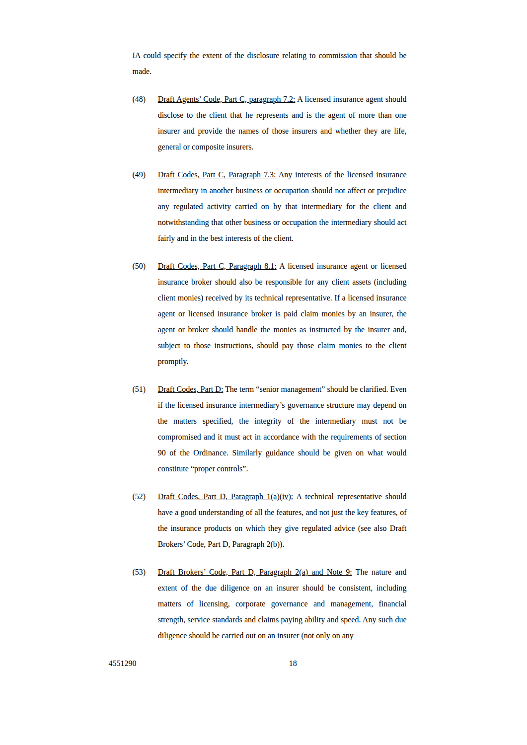IA could specify the extent of the disclosure relating to commission that should be made.
(48) Draft Agents’ Code, Part C, paragraph 7.2: A licensed insurance agent should disclose to the client that he represents and is the agent of more than one insurer and provide the names of those insurers and whether they are life, general or composite insurers.
(49) Draft Codes, Part C, Paragraph 7.3: Any interests of the licensed insurance intermediary in another business or occupation should not affect or prejudice any regulated activity carried on by that intermediary for the client and notwithstanding that other business or occupation the intermediary should act fairly and in the best interests of the client.
(50) Draft Codes, Part C, Paragraph 8.1: A licensed insurance agent or licensed insurance broker should also be responsible for any client assets (including client monies) received by its technical representative. If a licensed insurance agent or licensed insurance broker is paid claim monies by an insurer, the agent or broker should handle the monies as instructed by the insurer and, subject to those instructions, should pay those claim monies to the client promptly.
(51) Draft Codes, Part D: The term “senior management” should be clarified. Even if the licensed insurance intermediary’s governance structure may depend on the matters specified, the integrity of the intermediary must not be compromised and it must act in accordance with the requirements of section 90 of the Ordinance. Similarly guidance should be given on what would constitute “proper controls”.
(52) Draft Codes, Part D, Paragraph 1(a)(iv): A technical representative should have a good understanding of all the features, and not just the key features, of the insurance products on which they give regulated advice (see also Draft Brokers’ Code, Part D, Paragraph 2(b)).
(53) Draft Brokers’ Code, Part D, Paragraph 2(a) and Note 9: The nature and extent of the due diligence on an insurer should be consistent, including matters of licensing, corporate governance and management, financial strength, service standards and claims paying ability and speed. Any such due diligence should be carried out on an insurer (not only on any
4551290 18